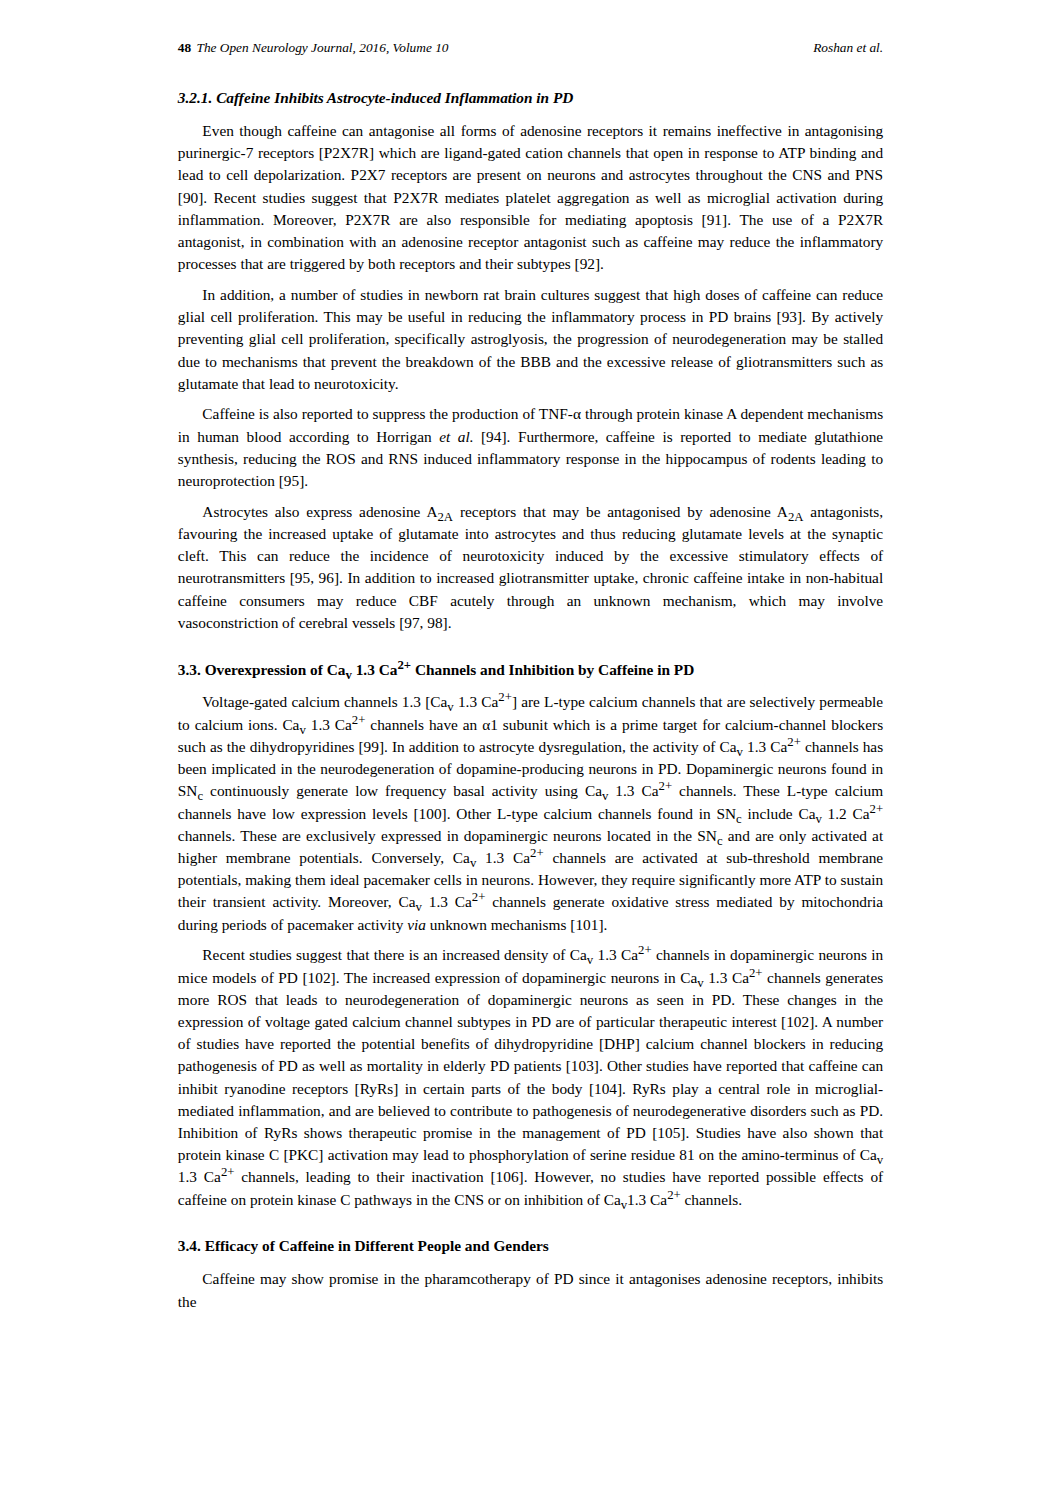48 The Open Neurology Journal, 2016, Volume 10
Roshan et al.
3.2.1. Caffeine Inhibits Astrocyte-induced Inflammation in PD
Even though caffeine can antagonise all forms of adenosine receptors it remains ineffective in antagonising purinergic-7 receptors [P2X7R] which are ligand-gated cation channels that open in response to ATP binding and lead to cell depolarization. P2X7 receptors are present on neurons and astrocytes throughout the CNS and PNS [90]. Recent studies suggest that P2X7R mediates platelet aggregation as well as microglial activation during inflammation. Moreover, P2X7R are also responsible for mediating apoptosis [91]. The use of a P2X7R antagonist, in combination with an adenosine receptor antagonist such as caffeine may reduce the inflammatory processes that are triggered by both receptors and their subtypes [92].
In addition, a number of studies in newborn rat brain cultures suggest that high doses of caffeine can reduce glial cell proliferation. This may be useful in reducing the inflammatory process in PD brains [93]. By actively preventing glial cell proliferation, specifically astroglyosis, the progression of neurodegeneration may be stalled due to mechanisms that prevent the breakdown of the BBB and the excessive release of gliotransmitters such as glutamate that lead to neurotoxicity.
Caffeine is also reported to suppress the production of TNF-α through protein kinase A dependent mechanisms in human blood according to Horrigan et al. [94]. Furthermore, caffeine is reported to mediate glutathione synthesis, reducing the ROS and RNS induced inflammatory response in the hippocampus of rodents leading to neuroprotection [95].
Astrocytes also express adenosine A2A receptors that may be antagonised by adenosine A2A antagonists, favouring the increased uptake of glutamate into astrocytes and thus reducing glutamate levels at the synaptic cleft. This can reduce the incidence of neurotoxicity induced by the excessive stimulatory effects of neurotransmitters [95, 96]. In addition to increased gliotransmitter uptake, chronic caffeine intake in non-habitual caffeine consumers may reduce CBF acutely through an unknown mechanism, which may involve vasoconstriction of cerebral vessels [97, 98].
3.3. Overexpression of Cav 1.3 Ca2+ Channels and Inhibition by Caffeine in PD
Voltage-gated calcium channels 1.3 [Cav 1.3 Ca2+] are L-type calcium channels that are selectively permeable to calcium ions. Cav 1.3 Ca2+ channels have an α1 subunit which is a prime target for calcium-channel blockers such as the dihydropyridines [99]. In addition to astrocyte dysregulation, the activity of Cav 1.3 Ca2+ channels has been implicated in the neurodegeneration of dopamine-producing neurons in PD. Dopaminergic neurons found in SNc continuously generate low frequency basal activity using Cav 1.3 Ca2+ channels. These L-type calcium channels have low expression levels [100]. Other L-type calcium channels found in SNc include Cav 1.2 Ca2+ channels. These are exclusively expressed in dopaminergic neurons located in the SNc and are only activated at higher membrane potentials. Conversely, Cav 1.3 Ca2+ channels are activated at sub-threshold membrane potentials, making them ideal pacemaker cells in neurons. However, they require significantly more ATP to sustain their transient activity. Moreover, Cav 1.3 Ca2+ channels generate oxidative stress mediated by mitochondria during periods of pacemaker activity via unknown mechanisms [101].
Recent studies suggest that there is an increased density of Cav 1.3 Ca2+ channels in dopaminergic neurons in mice models of PD [102]. The increased expression of dopaminergic neurons in Cav 1.3 Ca2+ channels generates more ROS that leads to neurodegeneration of dopaminergic neurons as seen in PD. These changes in the expression of voltage gated calcium channel subtypes in PD are of particular therapeutic interest [102]. A number of studies have reported the potential benefits of dihydropyridine [DHP] calcium channel blockers in reducing pathogenesis of PD as well as mortality in elderly PD patients [103]. Other studies have reported that caffeine can inhibit ryanodine receptors [RyRs] in certain parts of the body [104]. RyRs play a central role in microglial-mediated inflammation, and are believed to contribute to pathogenesis of neurodegenerative disorders such as PD. Inhibition of RyRs shows therapeutic promise in the management of PD [105]. Studies have also shown that protein kinase C [PKC] activation may lead to phosphorylation of serine residue 81 on the amino-terminus of Cav 1.3 Ca2+ channels, leading to their inactivation [106]. However, no studies have reported possible effects of caffeine on protein kinase C pathways in the CNS or on inhibition of Cav1.3 Ca2+ channels.
3.4. Efficacy of Caffeine in Different People and Genders
Caffeine may show promise in the pharamcotherapy of PD since it antagonises adenosine receptors, inhibits the